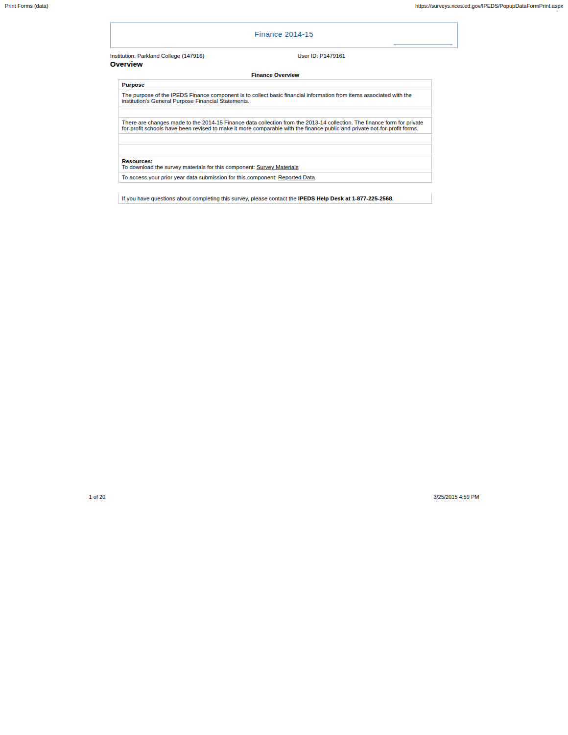Print Forms (data)
https://surveys.nces.ed.gov/IPEDS/PopupDataFormPrint.aspx
Finance 2014-15
Institution: Parkland College (147916)
User ID: P1479161
Overview
| Finance Overview | |
| Purpose | |
| The purpose of the IPEDS Finance component is to collect basic financial information from items associated with the institution's General Purpose Financial Statements. | |
| There are changes made to the 2014-15 Finance data collection from the 2013-14 collection. The finance form for private for-profit schools have been revised to make it more comparable with the finance public and private not-for-profit forms. | |
| Resources: To download the survey materials for this component: Survey Materials | |
| To access your prior year data submission for this component: Reported Data | |
| If you have questions about completing this survey, please contact the IPEDS Help Desk at 1-877-225-2568 . | |
1 of 20
3/25/2015 4:59 PM